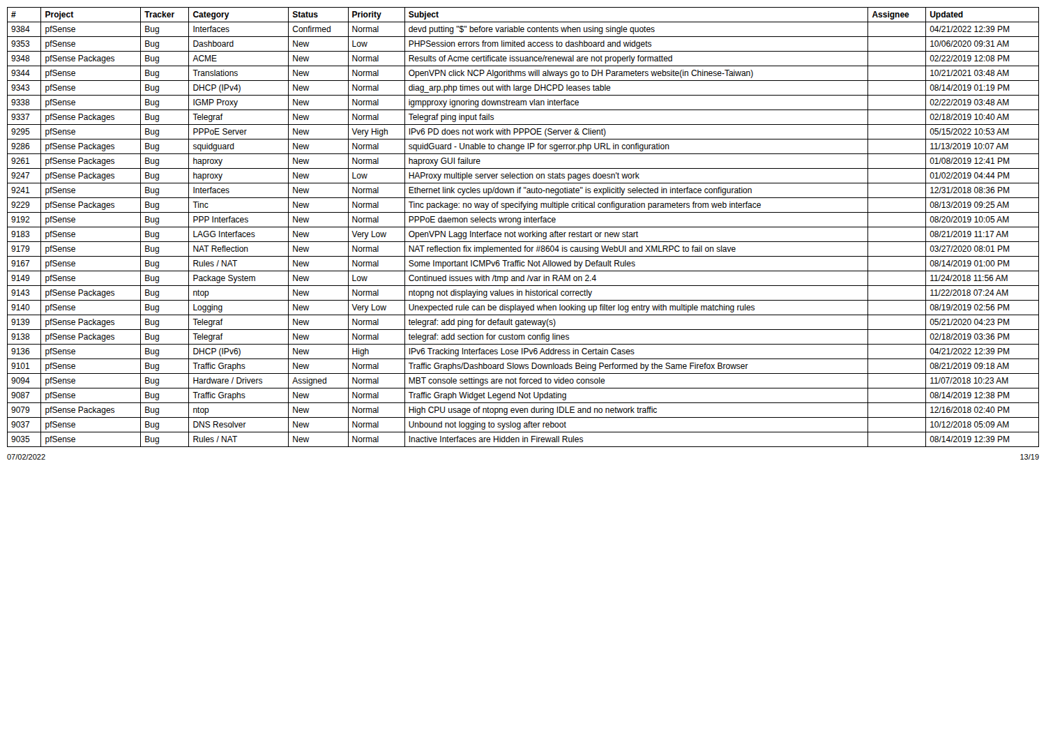| # | Project | Tracker | Category | Status | Priority | Subject | Assignee | Updated |
| --- | --- | --- | --- | --- | --- | --- | --- | --- |
| 9384 | pfSense | Bug | Interfaces | Confirmed | Normal | devd putting "$" before variable contents when using single quotes | | 04/21/2022 12:39 PM |
| 9353 | pfSense | Bug | Dashboard | New | Low | PHPSession errors from limited access to dashboard and widgets | | 10/06/2020 09:31 AM |
| 9348 | pfSense Packages | Bug | ACME | New | Normal | Results of Acme certificate issuance/renewal are not properly formatted | | 02/22/2019 12:08 PM |
| 9344 | pfSense | Bug | Translations | New | Normal | OpenVPN click NCP Algorithms will always go to DH Parameters website(in Chinese-Taiwan) | | 10/21/2021 03:48 AM |
| 9343 | pfSense | Bug | DHCP (IPv4) | New | Normal | diag_arp.php times out with large DHCPD leases table | | 08/14/2019 01:19 PM |
| 9338 | pfSense | Bug | IGMP Proxy | New | Normal | igmpproxy ignoring downstream vlan interface | | 02/22/2019 03:48 AM |
| 9337 | pfSense Packages | Bug | Telegraf | New | Normal | Telegraf ping input fails | | 02/18/2019 10:40 AM |
| 9295 | pfSense | Bug | PPPoE Server | New | Very High | IPv6 PD does not work with PPPOE (Server & Client) | | 05/15/2022 10:53 AM |
| 9286 | pfSense Packages | Bug | squidguard | New | Normal | squidGuard - Unable to change IP for sgerror.php URL in configuration | | 11/13/2019 10:07 AM |
| 9261 | pfSense Packages | Bug | haproxy | New | Normal | haproxy GUI failure | | 01/08/2019 12:41 PM |
| 9247 | pfSense Packages | Bug | haproxy | New | Low | HAProxy multiple server selection on stats pages doesn't work | | 01/02/2019 04:44 PM |
| 9241 | pfSense | Bug | Interfaces | New | Normal | Ethernet link cycles up/down if "auto-negotiate" is explicitly selected in interface configuration | | 12/31/2018 08:36 PM |
| 9229 | pfSense Packages | Bug | Tinc | New | Normal | Tinc package: no way of specifying multiple critical configuration parameters from web interface | | 08/13/2019 09:25 AM |
| 9192 | pfSense | Bug | PPP Interfaces | New | Normal | PPPoE daemon selects wrong interface | | 08/20/2019 10:05 AM |
| 9183 | pfSense | Bug | LAGG Interfaces | New | Very Low | OpenVPN Lagg Interface not working after restart or new start | | 08/21/2019 11:17 AM |
| 9179 | pfSense | Bug | NAT Reflection | New | Normal | NAT reflection fix implemented for #8604 is causing WebUI and XMLRPC to fail on slave | | 03/27/2020 08:01 PM |
| 9167 | pfSense | Bug | Rules / NAT | New | Normal | Some Important ICMPv6 Traffic Not Allowed by Default Rules | | 08/14/2019 01:00 PM |
| 9149 | pfSense | Bug | Package System | New | Low | Continued issues with /tmp and /var in RAM on 2.4 | | 11/24/2018 11:56 AM |
| 9143 | pfSense Packages | Bug | ntop | New | Normal | ntopng not displaying values in historical correctly | | 11/22/2018 07:24 AM |
| 9140 | pfSense | Bug | Logging | New | Very Low | Unexpected rule can be displayed when looking up filter log entry with multiple matching rules | | 08/19/2019 02:56 PM |
| 9139 | pfSense Packages | Bug | Telegraf | New | Normal | telegraf: add ping for default gateway(s) | | 05/21/2020 04:23 PM |
| 9138 | pfSense Packages | Bug | Telegraf | New | Normal | telegraf: add section for custom config lines | | 02/18/2019 03:36 PM |
| 9136 | pfSense | Bug | DHCP (IPv6) | New | High | IPv6 Tracking Interfaces Lose IPv6 Address in Certain Cases | | 04/21/2022 12:39 PM |
| 9101 | pfSense | Bug | Traffic Graphs | New | Normal | Traffic Graphs/Dashboard Slows Downloads Being Performed by the Same Firefox Browser | | 08/21/2019 09:18 AM |
| 9094 | pfSense | Bug | Hardware / Drivers | Assigned | Normal | MBT console settings are not forced to video console | | 11/07/2018 10:23 AM |
| 9087 | pfSense | Bug | Traffic Graphs | New | Normal | Traffic Graph Widget Legend Not Updating | | 08/14/2019 12:38 PM |
| 9079 | pfSense Packages | Bug | ntop | New | Normal | High CPU usage of ntopng even during IDLE and no network traffic | | 12/16/2018 02:40 PM |
| 9037 | pfSense | Bug | DNS Resolver | New | Normal | Unbound not logging to syslog after reboot | | 10/12/2018 05:09 AM |
| 9035 | pfSense | Bug | Rules / NAT | New | Normal | Inactive Interfaces are Hidden in Firewall Rules | | 08/14/2019 12:39 PM |
07/02/2022 13/19